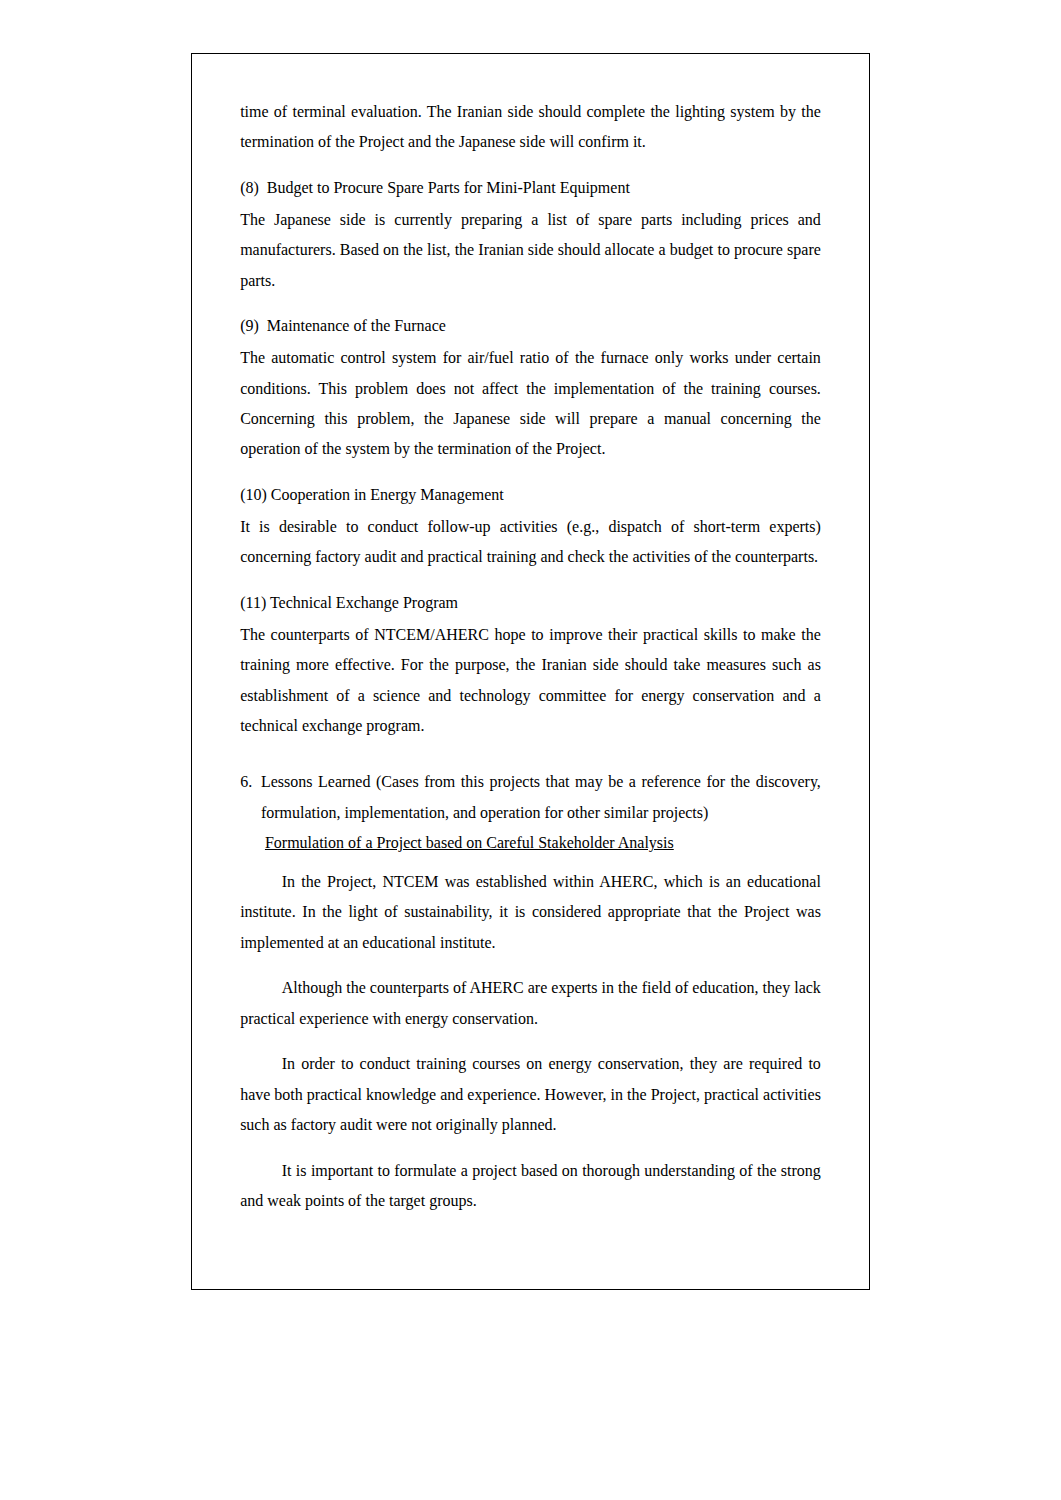time of terminal evaluation. The Iranian side should complete the lighting system by the termination of the Project and the Japanese side will confirm it.
(8) Budget to Procure Spare Parts for Mini-Plant Equipment
The Japanese side is currently preparing a list of spare parts including prices and manufacturers. Based on the list, the Iranian side should allocate a budget to procure spare parts.
(9) Maintenance of the Furnace
The automatic control system for air/fuel ratio of the furnace only works under certain conditions. This problem does not affect the implementation of the training courses. Concerning this problem, the Japanese side will prepare a manual concerning the operation of the system by the termination of the Project.
(10) Cooperation in Energy Management
It is desirable to conduct follow-up activities (e.g., dispatch of short-term experts) concerning factory audit and practical training and check the activities of the counterparts.
(11) Technical Exchange Program
The counterparts of NTCEM/AHERC hope to improve their practical skills to make the training more effective. For the purpose, the Iranian side should take measures such as establishment of a science and technology committee for energy conservation and a technical exchange program.
6. Lessons Learned (Cases from this projects that may be a reference for the discovery, formulation, implementation, and operation for other similar projects)
Formulation of a Project based on Careful Stakeholder Analysis
In the Project, NTCEM was established within AHERC, which is an educational institute. In the light of sustainability, it is considered appropriate that the Project was implemented at an educational institute.
Although the counterparts of AHERC are experts in the field of education, they lack practical experience with energy conservation.
In order to conduct training courses on energy conservation, they are required to have both practical knowledge and experience. However, in the Project, practical activities such as factory audit were not originally planned.
It is important to formulate a project based on thorough understanding of the strong and weak points of the target groups.